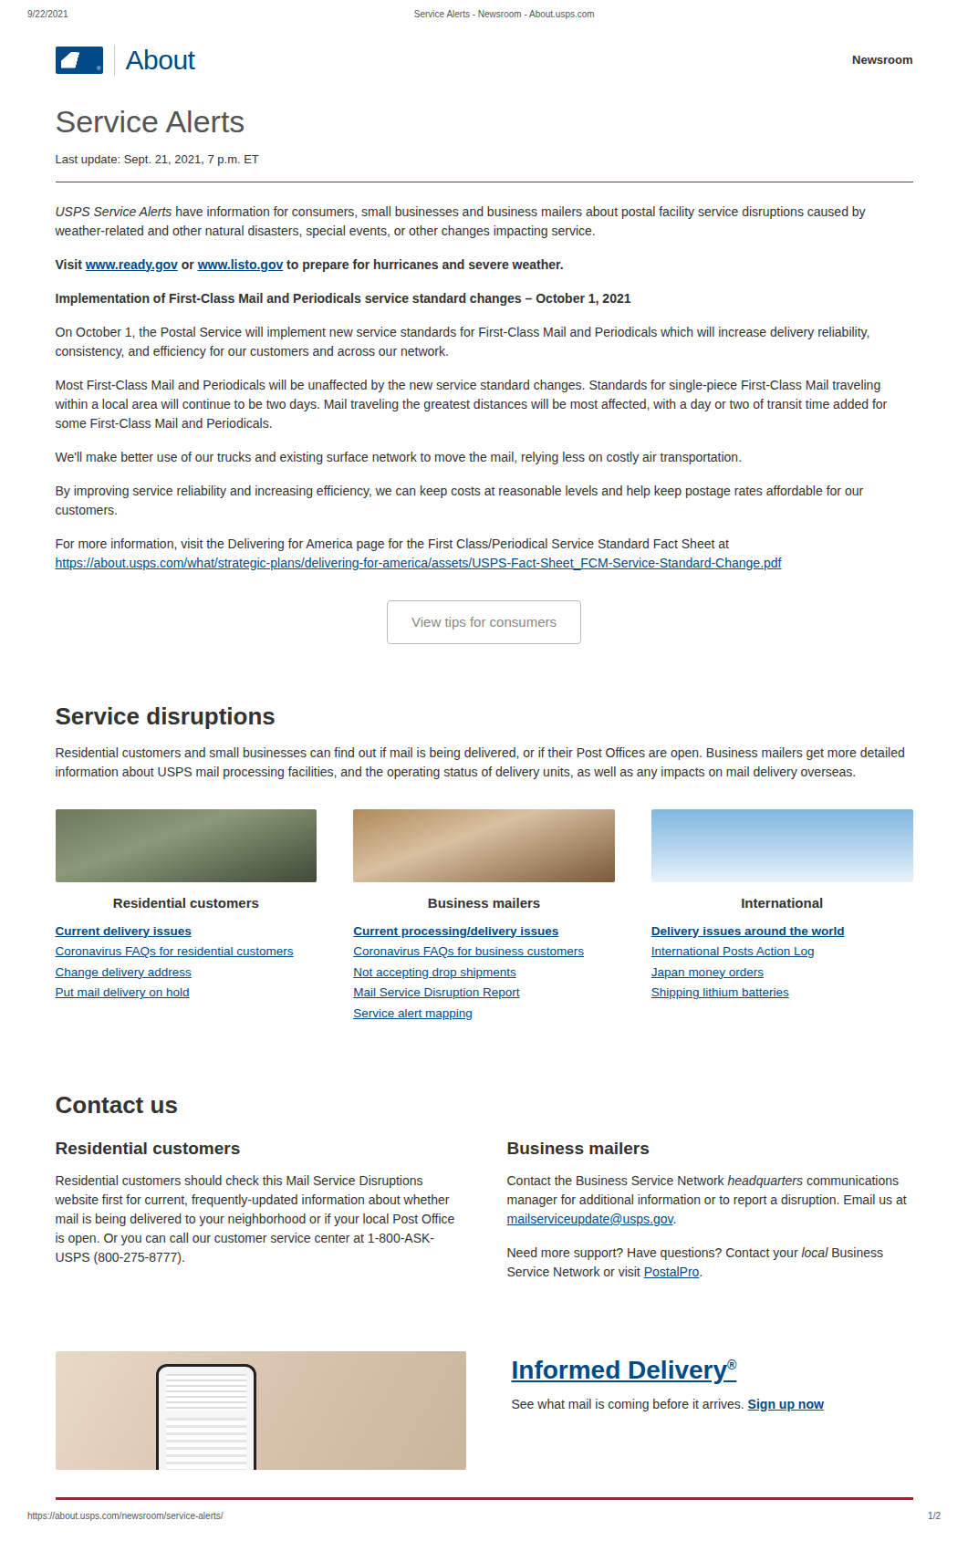9/22/2021 Service Alerts - Newsroom - About.usps.com
®
About
Newsroom
Service Alerts
Last update: Sept. 21, 2021, 7 p.m. ET
USPS Service Alerts have information for consumers, small businesses and business mailers about postal facility service disruptions caused by weather-related and other natural disasters, special events, or other changes impacting service.
Visit www.ready.gov or www.listo.gov to prepare for hurricanes and severe weather.
Implementation of First-Class Mail and Periodicals service standard changes – October 1, 2021
On October 1, the Postal Service will implement new service standards for First-Class Mail and Periodicals which will increase delivery reliability, consistency, and efficiency for our customers and across our network.
Most First-Class Mail and Periodicals will be unaffected by the new service standard changes. Standards for single-piece First-Class Mail traveling within a local area will continue to be two days. Mail traveling the greatest distances will be most affected, with a day or two of transit time added for some First-Class Mail and Periodicals.
We'll make better use of our trucks and existing surface network to move the mail, relying less on costly air transportation.
By improving service reliability and increasing efficiency, we can keep costs at reasonable levels and help keep postage rates affordable for our customers.
For more information, visit the Delivering for America page for the First Class/Periodical Service Standard Fact Sheet at https://about.usps.com/what/strategic-plans/delivering-for-america/assets/USPS-Fact-Sheet_FCM-Service-Standard-Change.pdf
View tips for consumers
Service disruptions
Residential customers and small businesses can find out if mail is being delivered, or if their Post Offices are open. Business mailers get more detailed information about USPS mail processing facilities, and the operating status of delivery units, as well as any impacts on mail delivery overseas.
Residential customers
Current delivery issues
Coronavirus FAQs for residential customers
Change delivery address
Put mail delivery on hold
Business mailers
Current processing/delivery issues
Coronavirus FAQs for business customers
Not accepting drop shipments
Mail Service Disruption Report
Service alert mapping
International
Delivery issues around the world
International Posts Action Log
Japan money orders
Shipping lithium batteries
Contact us
Residential customers
Residential customers should check this Mail Service Disruptions website first for current, frequently-updated information about whether mail is being delivered to your neighborhood or if your local Post Office is open. Or you can call our customer service center at 1-800-ASK-USPS (800-275-8777).
Business mailers
Contact the Business Service Network headquarters communications manager for additional information or to report a disruption. Email us at mailserviceupdate@usps.gov.
Need more support? Have questions? Contact your local Business Service Network or visit PostalPro.
Informed Delivery®
See what mail is coming before it arrives. Sign up now
https://about.usps.com/newsroom/service-alerts/ 1/2